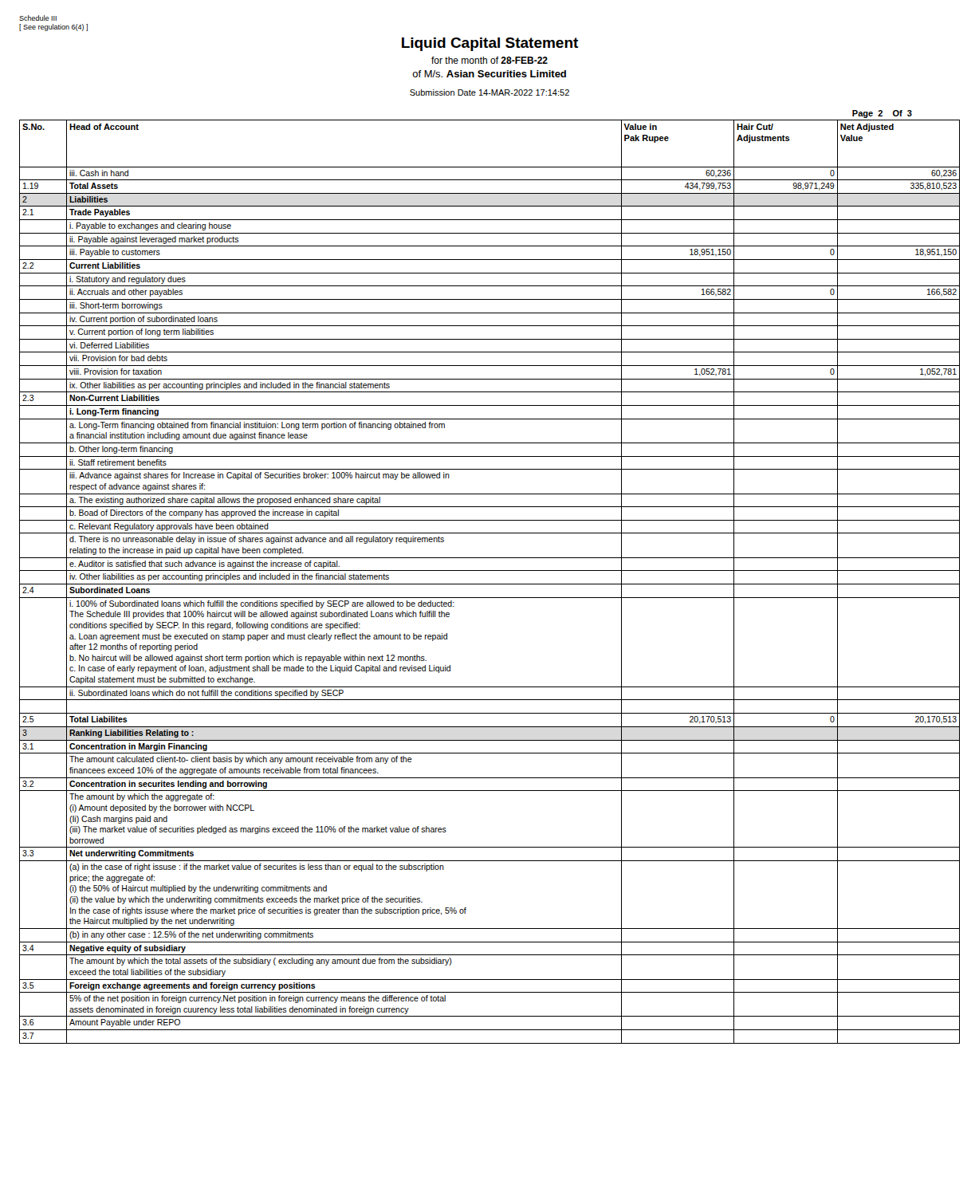Schedule III
[ See regulation 6(4) ]
Liquid Capital Statement
for the month of 28-FEB-22
of M/s. Asian Securities Limited
Submission Date 14-MAR-2022 17:14:52
Page 2 Of 3
| S.No. | Head of Account | Value in Pak Rupee | Hair Cut/ Adjustments | Net Adjusted Value |
| --- | --- | --- | --- | --- |
| | iii. Cash in hand | 60,236 | 0 | 60,236 |
| 1.19 | Total Assets | 434,799,753 | 98,971,249 | 335,810,523 |
| 2 | Liabilities | | | |
| 2.1 | Trade Payables | | | |
| | i. Payable to exchanges and clearing house | | | |
| | ii. Payable against leveraged market products | | | |
| | iii. Payable to customers | 18,951,150 | 0 | 18,951,150 |
| 2.2 | Current Liabilities | | | |
| | i. Statutory and regulatory dues | | | |
| | ii. Accruals and other payables | 166,582 | 0 | 166,582 |
| | iii. Short-term borrowings | | | |
| | iv. Current portion of subordinated loans | | | |
| | v. Current portion of long term liabilities | | | |
| | vi. Deferred Liabilities | | | |
| | vii. Provision for bad debts | | | |
| | viii. Provision for taxation | 1,052,781 | 0 | 1,052,781 |
| | ix. Other liabilities as per accounting principles and included in the financial statements | | | |
| 2.3 | Non-Current Liabilities | | | |
| | i. Long-Term financing | | | |
| | a. Long-Term financing obtained from financial instituion: Long term portion of financing obtained from a financial institution including amount due against finance lease | | | |
| | b. Other long-term financing | | | |
| | ii. Staff retirement benefits | | | |
| | iii. Advance against shares for Increase in Capital of Securities broker: 100% haircut may be allowed in respect of advance against shares if: | | | |
| | a. The existing authorized share capital allows the proposed enhanced share capital | | | |
| | b. Boad of Directors of the company has approved the increase in capital | | | |
| | c. Relevant Regulatory approvals have been obtained | | | |
| | d. There is no unreasonable delay in issue of shares against advance and all regulatory requirements relating to the increase in paid up capital have been completed. | | | |
| | e. Auditor is satisfied that such advance is against the increase of capital. | | | |
| | iv. Other liabilities as per accounting principles and included in the financial statements | | | |
| 2.4 | Subordinated Loans | | | |
| | i. 100% of Subordinated loans which fulfill the conditions specified by SECP are allowed to be deducted: The Schedule III provides that 100% haircut will be allowed against subordinated Loans which fulfill the conditions specified by SECP. In this regard, following conditions are specified: a. Loan agreement must be executed on stamp paper and must clearly reflect the amount to be repaid after 12 months of reporting period b. No haircut will be allowed against short term portion which is repayable within next 12 months. c. In case of early repayment of loan, adjustment shall be made to the Liquid Capital and revised Liquid Capital statement must be submitted to exchange. | | | |
| | ii. Subordinated loans which do not fulfill the conditions specified by SECP | | | |
| 2.5 | Total Liabilites | 20,170,513 | 0 | 20,170,513 |
| 3 | Ranking Liabilities Relating to : | | | |
| 3.1 | Concentration in Margin Financing | | | |
| | The amount calculated client-to- client basis by which any amount receivable from any of the financees exceed 10% of the aggregate of amounts receivable from total financees. | | | |
| 3.2 | Concentration in securites lending and borrowing | | | |
| | The amount by which the aggregate of: (i) Amount deposited by the borrower with NCCPL (Ii) Cash margins paid and (iii) The market value of securities pledged as margins exceed the 110% of the market value of shares borrowed | | | |
| 3.3 | Net underwriting Commitments | | | |
| | (a) in the case of right issuse : if the market value of securites is less than or equal to the subscription price; the aggregate of: (i) the 50% of Haircut multiplied by the underwriting commitments and (ii) the value by which the underwriting commitments exceeds the market price of the securities. In the case of rights issuse where the market price of securities is greater than the subscription price, 5% of the Haircut multiplied by the net underwriting | | | |
| | (b) in any other case : 12.5% of the net underwriting commitments | | | |
| 3.4 | Negative equity of subsidiary | | | |
| | The amount by which the total assets of the subsidiary ( excluding any amount due from the subsidiary) exceed the total liabilities of the subsidiary | | | |
| 3.5 | Foreign exchange agreements and foreign currency positions | | | |
| | 5% of the net position in foreign currency.Net position in foreign currency means the difference of total assets denominated in foreign cuurency less total liabilities denominated in foreign currency | | | |
| 3.6 | Amount Payable under REPO | | | |
| 3.7 | | | | |